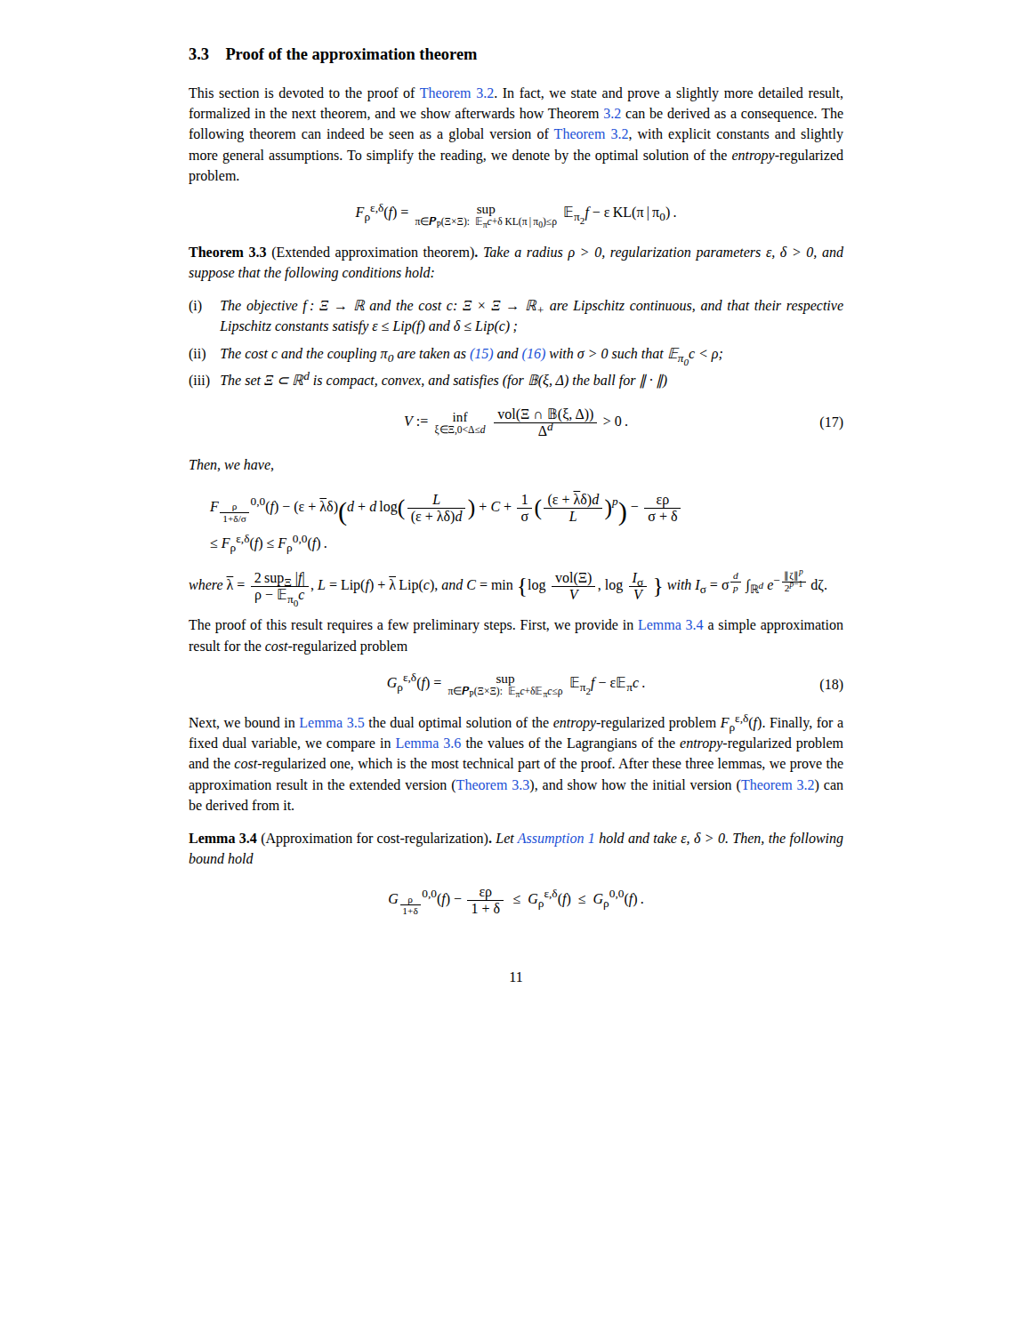3.3 Proof of the approximation theorem
This section is devoted to the proof of Theorem 3.2. In fact, we state and prove a slightly more detailed result, formalized in the next theorem, and we show afterwards how Theorem 3.2 can be derived as a consequence. The following theorem can indeed be seen as a global version of Theorem 3.2, with explicit constants and slightly more general assumptions. To simplify the reading, we denote by the optimal solution of the entropy-regularized problem.
Fρε,δ(f) = sup π∈𝑷P(Ξ×Ξ): 𝔼πc+δ KL(π | π0)≤ρ 𝔼π2f − ε KL(π | π0) .
Theorem 3.3 (Extended approximation theorem). Take a radius ρ > 0, regularization parameters ε, δ > 0, and suppose that the following conditions hold:
(i) The objective f : Ξ → ℝ and the cost c: Ξ × Ξ → ℝ+ are Lipschitz continuous, and that their respective Lipschitz constants satisfy ε ≤ Lip(f) and δ ≤ Lip(c) ;
(ii) The cost c and the coupling π0 are taken as (15) and (16) with σ > 0 such that 𝔼π0c < ρ;
(iii) The set Ξ ⊂ ℝd is compact, convex, and satisfies (for 𝔹(ξ, Δ) the ball for ∥ · ∥)
V := inf ξ∈Ξ,0<Δ≤d vol(Ξ ∩ 𝔹(ξ, Δ)) Δd > 0 .
(17)
Then, we have,
Fρ 1+δ/σ0,0(f) − (ε + λδ)(d + d log(L(ε + λδ)d) + C + 1 σ((ε + λδ)d L)p) − ερ σ + δ
≤ Fρε,δ(f) ≤ Fρ0,0(f) .
where λ = 2 supΞ |f|ρ − 𝔼π0c, L = Lip(f) + λ Lip(c), and C = min {log vol(Ξ) V, log Iσ V } with Iσ = σdp ∫ℝd e−∥ζ∥p 2p−1 dζ.
The proof of this result requires a few preliminary steps. First, we provide in Lemma 3.4 a simple approximation result for the cost-regularized problem
Gρε,δ(f) = sup π∈𝑷P(Ξ×Ξ): 𝔼πc+δ𝔼πc≤ρ 𝔼π2f − ε𝔼πc .
(18)
Next, we bound in Lemma 3.5 the dual optimal solution of the entropy-regularized problem Fρε,δ(f). Finally, for a fixed dual variable, we compare in Lemma 3.6 the values of the Lagrangians of the entropy-regularized problem and the cost-regularized one, which is the most technical part of the proof. After these three lemmas, we prove the approximation result in the extended version (Theorem 3.3), and show how the initial version (Theorem 3.2) can be derived from it.
Lemma 3.4 (Approximation for cost-regularization). Let Assumption 1 hold and take ε, δ > 0. Then, the following bound hold
Gρ 1+δ0,0(f) − ερ 1 + δ ≤ Gρε,δ(f) ≤ Gρ0,0(f) .
11